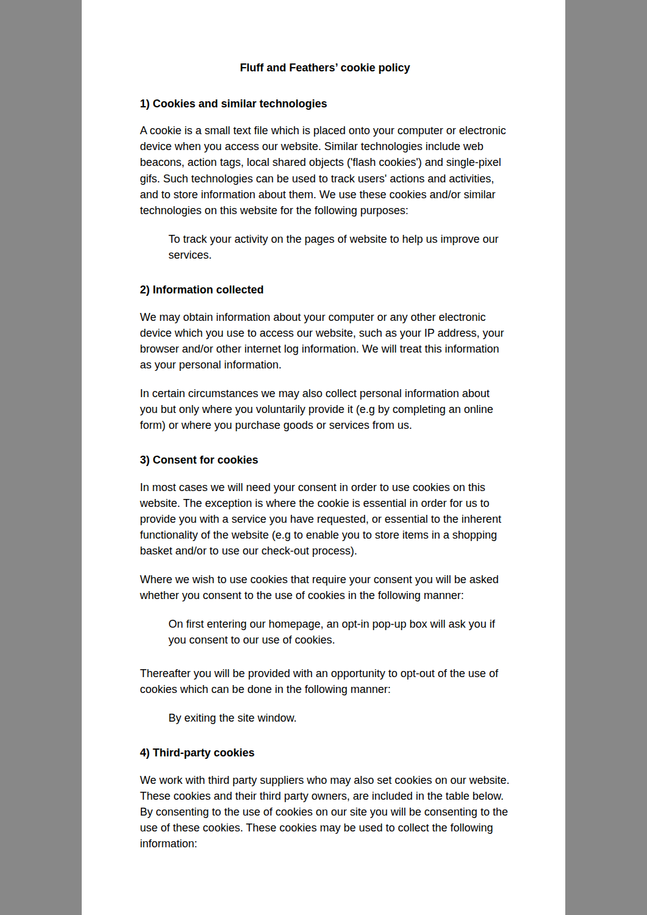Fluff and Feathers’ cookie policy
1) Cookies and similar technologies
A cookie is a small text file which is placed onto your computer or electronic device when you access our website. Similar technologies include web beacons, action tags, local shared objects ('flash cookies') and single-pixel gifs. Such technologies can be used to track users' actions and activities, and to store information about them. We use these cookies and/or similar technologies on this website for the following purposes:
To track your activity on the pages of website to help us improve our services.
2) Information collected
We may obtain information about your computer or any other electronic device which you use to access our website, such as your IP address, your browser and/or other internet log information. We will treat this information as your personal information.
In certain circumstances we may also collect personal information about you but only where you voluntarily provide it (e.g by completing an online form) or where you purchase goods or services from us.
3) Consent for cookies
In most cases we will need your consent in order to use cookies on this website. The exception is where the cookie is essential in order for us to provide you with a service you have requested, or essential to the inherent functionality of the website (e.g to enable you to store items in a shopping basket and/or to use our check-out process).
Where we wish to use cookies that require your consent you will be asked whether you consent to the use of cookies in the following manner:
On first entering our homepage, an opt-in pop-up box will ask you if you consent to our use of cookies.
Thereafter you will be provided with an opportunity to opt-out of the use of cookies which can be done in the following manner:
By exiting the site window.
4) Third-party cookies
We work with third party suppliers who may also set cookies on our website. These cookies and their third party owners, are included in the table below. By consenting to the use of cookies on our site you will be consenting to the use of these cookies. These cookies may be used to collect the following information: